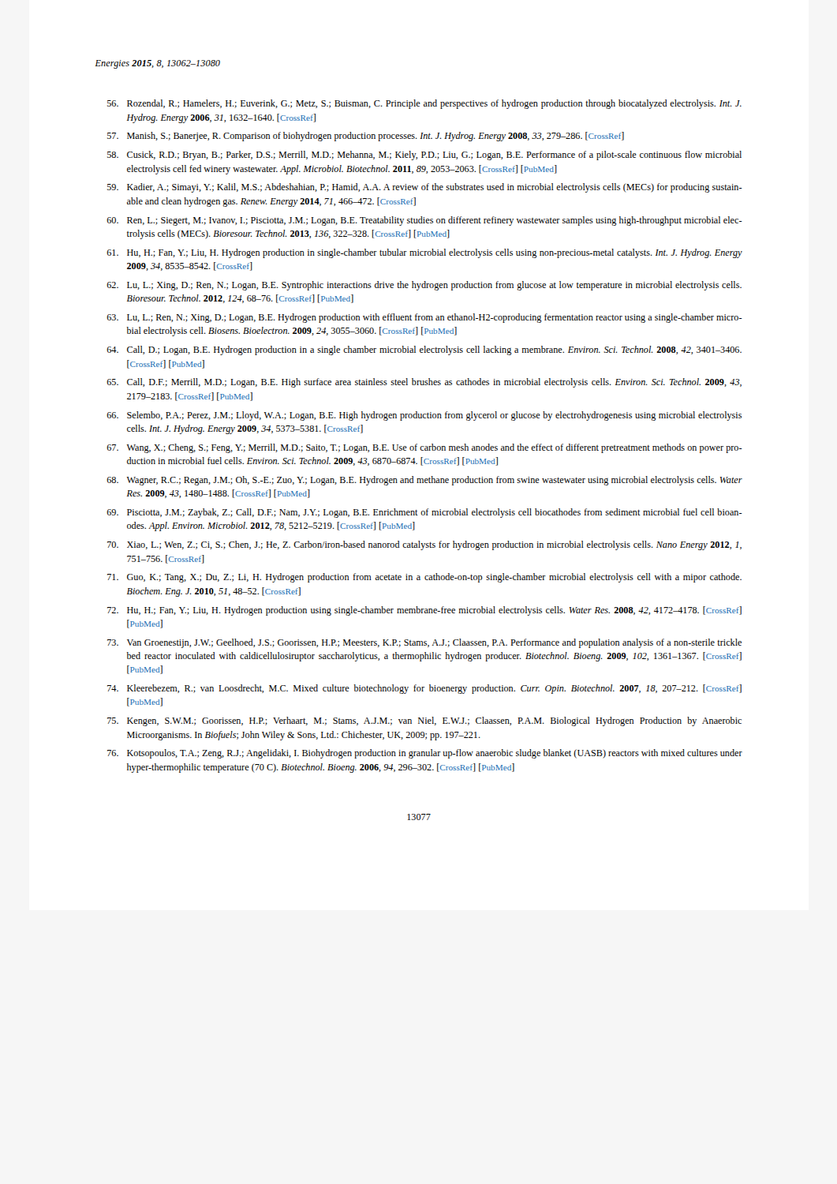Energies 2015, 8, 13062–13080
56. Rozendal, R.; Hamelers, H.; Euverink, G.; Metz, S.; Buisman, C. Principle and perspectives of hydrogen production through biocatalyzed electrolysis. Int. J. Hydrog. Energy 2006, 31, 1632–1640. [CrossRef]
57. Manish, S.; Banerjee, R. Comparison of biohydrogen production processes. Int. J. Hydrog. Energy 2008, 33, 279–286. [CrossRef]
58. Cusick, R.D.; Bryan, B.; Parker, D.S.; Merrill, M.D.; Mehanna, M.; Kiely, P.D.; Liu, G.; Logan, B.E. Performance of a pilot-scale continuous flow microbial electrolysis cell fed winery wastewater. Appl. Microbiol. Biotechnol. 2011, 89, 2053–2063. [CrossRef] [PubMed]
59. Kadier, A.; Simayi, Y.; Kalil, M.S.; Abdeshahian, P.; Hamid, A.A. A review of the substrates used in microbial electrolysis cells (MECs) for producing sustainable and clean hydrogen gas. Renew. Energy 2014, 71, 466–472. [CrossRef]
60. Ren, L.; Siegert, M.; Ivanov, I.; Pisciotta, J.M.; Logan, B.E. Treatability studies on different refinery wastewater samples using high-throughput microbial electrolysis cells (MECs). Bioresour. Technol. 2013, 136, 322–328. [CrossRef] [PubMed]
61. Hu, H.; Fan, Y.; Liu, H. Hydrogen production in single-chamber tubular microbial electrolysis cells using non-precious-metal catalysts. Int. J. Hydrog. Energy 2009, 34, 8535–8542. [CrossRef]
62. Lu, L.; Xing, D.; Ren, N.; Logan, B.E. Syntrophic interactions drive the hydrogen production from glucose at low temperature in microbial electrolysis cells. Bioresour. Technol. 2012, 124, 68–76. [CrossRef] [PubMed]
63. Lu, L.; Ren, N.; Xing, D.; Logan, B.E. Hydrogen production with effluent from an ethanol-H2-coproducing fermentation reactor using a single-chamber microbial electrolysis cell. Biosens. Bioelectron. 2009, 24, 3055–3060. [CrossRef] [PubMed]
64. Call, D.; Logan, B.E. Hydrogen production in a single chamber microbial electrolysis cell lacking a membrane. Environ. Sci. Technol. 2008, 42, 3401–3406. [CrossRef] [PubMed]
65. Call, D.F.; Merrill, M.D.; Logan, B.E. High surface area stainless steel brushes as cathodes in microbial electrolysis cells. Environ. Sci. Technol. 2009, 43, 2179–2183. [CrossRef] [PubMed]
66. Selembo, P.A.; Perez, J.M.; Lloyd, W.A.; Logan, B.E. High hydrogen production from glycerol or glucose by electrohydrogenesis using microbial electrolysis cells. Int. J. Hydrog. Energy 2009, 34, 5373–5381. [CrossRef]
67. Wang, X.; Cheng, S.; Feng, Y.; Merrill, M.D.; Saito, T.; Logan, B.E. Use of carbon mesh anodes and the effect of different pretreatment methods on power production in microbial fuel cells. Environ. Sci. Technol. 2009, 43, 6870–6874. [CrossRef] [PubMed]
68. Wagner, R.C.; Regan, J.M.; Oh, S.-E.; Zuo, Y.; Logan, B.E. Hydrogen and methane production from swine wastewater using microbial electrolysis cells. Water Res. 2009, 43, 1480–1488. [CrossRef] [PubMed]
69. Pisciotta, J.M.; Zaybak, Z.; Call, D.F.; Nam, J.Y.; Logan, B.E. Enrichment of microbial electrolysis cell biocathodes from sediment microbial fuel cell bioanodes. Appl. Environ. Microbiol. 2012, 78, 5212–5219. [CrossRef] [PubMed]
70. Xiao, L.; Wen, Z.; Ci, S.; Chen, J.; He, Z. Carbon/iron-based nanorod catalysts for hydrogen production in microbial electrolysis cells. Nano Energy 2012, 1, 751–756. [CrossRef]
71. Guo, K.; Tang, X.; Du, Z.; Li, H. Hydrogen production from acetate in a cathode-on-top single-chamber microbial electrolysis cell with a mipor cathode. Biochem. Eng. J. 2010, 51, 48–52. [CrossRef]
72. Hu, H.; Fan, Y.; Liu, H. Hydrogen production using single-chamber membrane-free microbial electrolysis cells. Water Res. 2008, 42, 4172–4178. [CrossRef] [PubMed]
73. Van Groenestijn, J.W.; Geelhoed, J.S.; Goorissen, H.P.; Meesters, K.P.; Stams, A.J.; Claassen, P.A. Performance and population analysis of a non-sterile trickle bed reactor inoculated with caldicellulosiruptor saccharolyticus, a thermophilic hydrogen producer. Biotechnol. Bioeng. 2009, 102, 1361–1367. [CrossRef] [PubMed]
74. Kleerebezem, R.; van Loosdrecht, M.C. Mixed culture biotechnology for bioenergy production. Curr. Opin. Biotechnol. 2007, 18, 207–212. [CrossRef] [PubMed]
75. Kengen, S.W.M.; Goorissen, H.P.; Verhaart, M.; Stams, A.J.M.; van Niel, E.W.J.; Claassen, P.A.M. Biological Hydrogen Production by Anaerobic Microorganisms. In Biofuels; John Wiley & Sons, Ltd.: Chichester, UK, 2009; pp. 197–221.
76. Kotsopoulos, T.A.; Zeng, R.J.; Angelidaki, I. Biohydrogen production in granular up-flow anaerobic sludge blanket (UASB) reactors with mixed cultures under hyper-thermophilic temperature (70 C). Biotechnol. Bioeng. 2006, 94, 296–302. [CrossRef] [PubMed]
13077